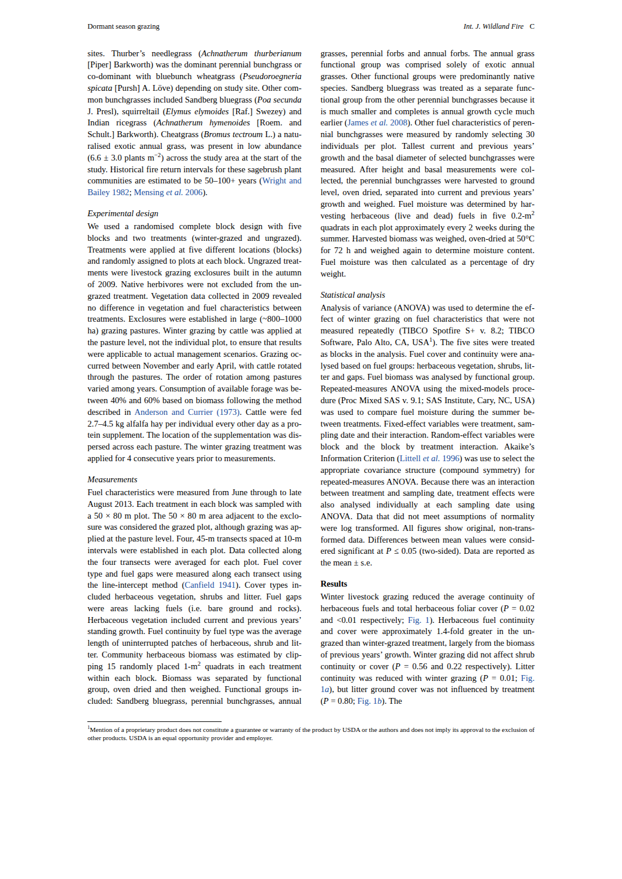Dormant season grazing
Int. J. Wildland Fire C
sites. Thurber’s needlegrass (Achnatherum thurberianum [Piper] Barkworth) was the dominant perennial bunchgrass or co-dominant with bluebunch wheatgrass (Pseudoroegneria spicata [Pursh] A. Löve) depending on study site. Other common bunchgrasses included Sandberg bluegrass (Poa secunda J. Presl), squirreltail (Elymus elymoides [Raf.] Swezey) and Indian ricegrass (Achnatherum hymenoides [Roem. and Schult.] Barkworth). Cheatgrass (Bromus tectroum L.) a naturalised exotic annual grass, was present in low abundance (6.6 ± 3.0 plants m−2) across the study area at the start of the study. Historical fire return intervals for these sagebrush plant communities are estimated to be 50–100+ years (Wright and Bailey 1982; Mensing et al. 2006).
Experimental design
We used a randomised complete block design with five blocks and two treatments (winter-grazed and ungrazed). Treatments were applied at five different locations (blocks) and randomly assigned to plots at each block. Ungrazed treatments were livestock grazing exclosures built in the autumn of 2009. Native herbivores were not excluded from the ungrazed treatment. Vegetation data collected in 2009 revealed no difference in vegetation and fuel characteristics between treatments. Exclosures were established in large (~800–1000 ha) grazing pastures. Winter grazing by cattle was applied at the pasture level, not the individual plot, to ensure that results were applicable to actual management scenarios. Grazing occurred between November and early April, with cattle rotated through the pastures. The order of rotation among pastures varied among years. Consumption of available forage was between 40% and 60% based on biomass following the method described in Anderson and Currier (1973). Cattle were fed 2.7–4.5 kg alfalfa hay per individual every other day as a protein supplement. The location of the supplementation was dispersed across each pasture. The winter grazing treatment was applied for 4 consecutive years prior to measurements.
Measurements
Fuel characteristics were measured from June through to late August 2013. Each treatment in each block was sampled with a 50 × 80 m plot. The 50 × 80 m area adjacent to the exclosure was considered the grazed plot, although grazing was applied at the pasture level. Four, 45-m transects spaced at 10-m intervals were established in each plot. Data collected along the four transects were averaged for each plot. Fuel cover type and fuel gaps were measured along each transect using the line-intercept method (Canfield 1941). Cover types included herbaceous vegetation, shrubs and litter. Fuel gaps were areas lacking fuels (i.e. bare ground and rocks). Herbaceous vegetation included current and previous years’ standing growth. Fuel continuity by fuel type was the average length of uninterrupted patches of herbaceous, shrub and litter. Community herbaceous biomass was estimated by clipping 15 randomly placed 1-m2 quadrats in each treatment within each block. Biomass was separated by functional group, oven dried and then weighed. Functional groups included: Sandberg bluegrass, perennial bunchgrasses, annual grasses, perennial forbs and annual forbs. The annual grass functional group was comprised solely of exotic annual grasses. Other functional groups were predominantly native species. Sandberg bluegrass was treated as a separate functional group from the other perennial bunchgrasses because it is much smaller and completes is annual growth cycle much earlier (James et al. 2008). Other fuel characteristics of perennial bunchgrasses were measured by randomly selecting 30 individuals per plot. Tallest current and previous years’ growth and the basal diameter of selected bunchgrasses were measured. After height and basal measurements were collected, the perennial bunchgrasses were harvested to ground level, oven dried, separated into current and previous years’ growth and weighed. Fuel moisture was determined by harvesting herbaceous (live and dead) fuels in five 0.2-m2 quadrats in each plot approximately every 2 weeks during the summer. Harvested biomass was weighed, oven-dried at 50°C for 72 h and weighed again to determine moisture content. Fuel moisture was then calculated as a percentage of dry weight.
Statistical analysis
Analysis of variance (ANOVA) was used to determine the effect of winter grazing on fuel characteristics that were not measured repeatedly (TIBCO Spotfire S+ v. 8.2; TIBCO Software, Palo Alto, CA, USA1). The five sites were treated as blocks in the analysis. Fuel cover and continuity were analysed based on fuel groups: herbaceous vegetation, shrubs, litter and gaps. Fuel biomass was analysed by functional group. Repeated-measures ANOVA using the mixed-models procedure (Proc Mixed SAS v. 9.1; SAS Institute, Cary, NC, USA) was used to compare fuel moisture during the summer between treatments. Fixed-effect variables were treatment, sampling date and their interaction. Random-effect variables were block and the block by treatment interaction. Akaike’s Information Criterion (Littell et al. 1996) was use to select the appropriate covariance structure (compound symmetry) for repeated-measures ANOVA. Because there was an interaction between treatment and sampling date, treatment effects were also analysed individually at each sampling date using ANOVA. Data that did not meet assumptions of normality were log transformed. All figures show original, non-transformed data. Differences between mean values were considered significant at P ≤ 0.05 (two-sided). Data are reported as the mean ± s.e.
Results
Winter livestock grazing reduced the average continuity of herbaceous fuels and total herbaceous foliar cover (P = 0.02 and <0.01 respectively; Fig. 1). Herbaceous fuel continuity and cover were approximately 1.4-fold greater in the ungrazed than winter-grazed treatment, largely from the biomass of previous years’ growth. Winter grazing did not affect shrub continuity or cover (P = 0.56 and 0.22 respectively). Litter continuity was reduced with winter grazing (P = 0.01; Fig. 1a), but litter ground cover was not influenced by treatment (P = 0.80; Fig. 1b). The
1Mention of a proprietary product does not constitute a guarantee or warranty of the product by USDA or the authors and does not imply its approval to the exclusion of other products. USDA is an equal opportunity provider and employer.